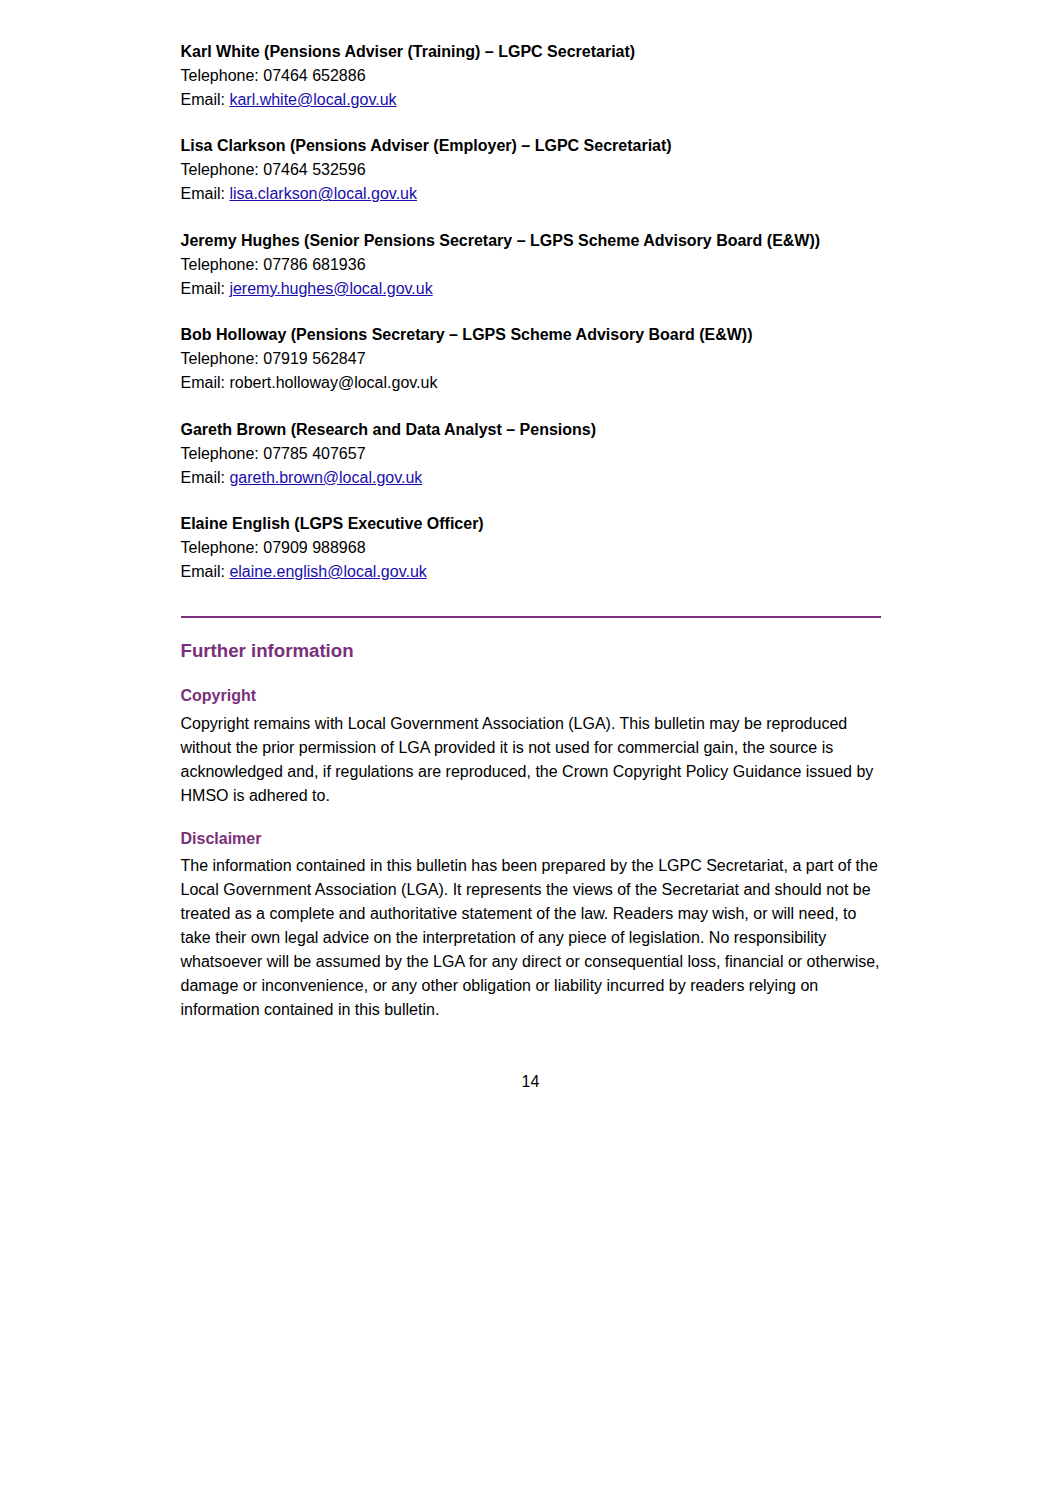Karl White (Pensions Adviser (Training) – LGPC Secretariat)
Telephone: 07464 652886
Email: karl.white@local.gov.uk
Lisa Clarkson (Pensions Adviser (Employer) – LGPC Secretariat)
Telephone: 07464 532596
Email: lisa.clarkson@local.gov.uk
Jeremy Hughes (Senior Pensions Secretary – LGPS Scheme Advisory Board (E&W))
Telephone: 07786 681936
Email: jeremy.hughes@local.gov.uk
Bob Holloway (Pensions Secretary – LGPS Scheme Advisory Board (E&W))
Telephone: 07919 562847
Email: robert.holloway@local.gov.uk
Gareth Brown (Research and Data Analyst – Pensions)
Telephone: 07785 407657
Email: gareth.brown@local.gov.uk
Elaine English (LGPS Executive Officer)
Telephone: 07909 988968
Email: elaine.english@local.gov.uk
Further information
Copyright
Copyright remains with Local Government Association (LGA). This bulletin may be reproduced without the prior permission of LGA provided it is not used for commercial gain, the source is acknowledged and, if regulations are reproduced, the Crown Copyright Policy Guidance issued by HMSO is adhered to.
Disclaimer
The information contained in this bulletin has been prepared by the LGPC Secretariat, a part of the Local Government Association (LGA). It represents the views of the Secretariat and should not be treated as a complete and authoritative statement of the law. Readers may wish, or will need, to take their own legal advice on the interpretation of any piece of legislation. No responsibility whatsoever will be assumed by the LGA for any direct or consequential loss, financial or otherwise, damage or inconvenience, or any other obligation or liability incurred by readers relying on information contained in this bulletin.
14